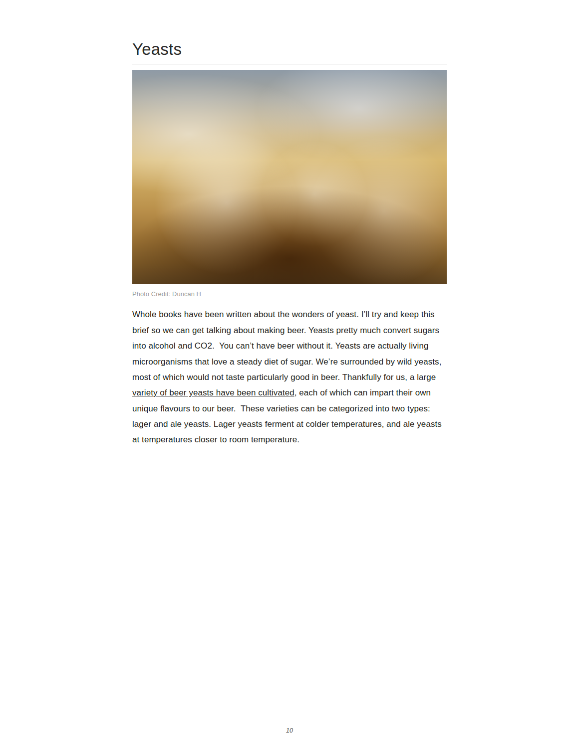Yeasts
Photo Credit: Duncan H
Whole books have been written about the wonders of yeast. I’ll try and keep this brief so we can get talking about making beer. Yeasts pretty much convert sugars into alcohol and CO2. You can’t have beer without it. Yeasts are actually living microorganisms that love a steady diet of sugar. We’re surrounded by wild yeasts, most of which would not taste particularly good in beer. Thankfully for us, a large variety of beer yeasts have been cultivated, each of which can impart their own unique flavours to our beer. These varieties can be categorized into two types: lager and ale yeasts. Lager yeasts ferment at colder temperatures, and ale yeasts at temperatures closer to room temperature.
10